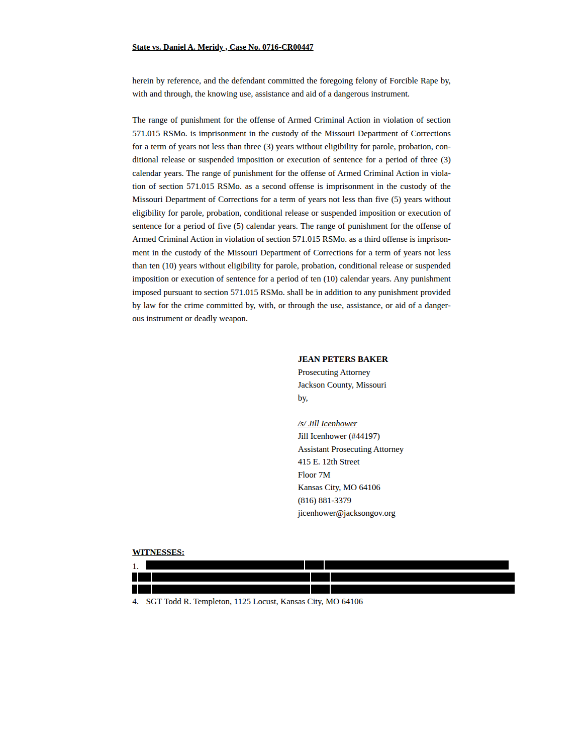State vs. Daniel A. Meridy , Case No. 0716-CR00447
herein by reference, and the defendant committed the foregoing felony of Forcible Rape by, with and through, the knowing use, assistance and aid of a dangerous instrument.
The range of punishment for the offense of Armed Criminal Action in violation of section 571.015 RSMo. is imprisonment in the custody of the Missouri Department of Corrections for a term of years not less than three (3) years without eligibility for parole, probation, conditional release or suspended imposition or execution of sentence for a period of three (3) calendar years. The range of punishment for the offense of Armed Criminal Action in violation of section 571.015 RSMo. as a second offense is imprisonment in the custody of the Missouri Department of Corrections for a term of years not less than five (5) years without eligibility for parole, probation, conditional release or suspended imposition or execution of sentence for a period of five (5) calendar years. The range of punishment for the offense of Armed Criminal Action in violation of section 571.015 RSMo. as a third offense is imprisonment in the custody of the Missouri Department of Corrections for a term of years not less than ten (10) years without eligibility for parole, probation, conditional release or suspended imposition or execution of sentence for a period of ten (10) calendar years. Any punishment imposed pursuant to section 571.015 RSMo. shall be in addition to any punishment provided by law for the crime committed by, with, or through the use, assistance, or aid of a dangerous instrument or deadly weapon.
Jean Peters Baker
Prosecuting Attorney
Jackson County, Missouri
by,
/s/ Jill Icenhower
Jill Icenhower (#44197)
Assistant Prosecuting Attorney
415 E. 12th Street
Floor 7M
Kansas City, MO 64106
(816) 881-3379
jicenhower@jacksongov.org
WITNESSES:
1.
4. SGT Todd R. Templeton, 1125 Locust, Kansas City, MO 64106